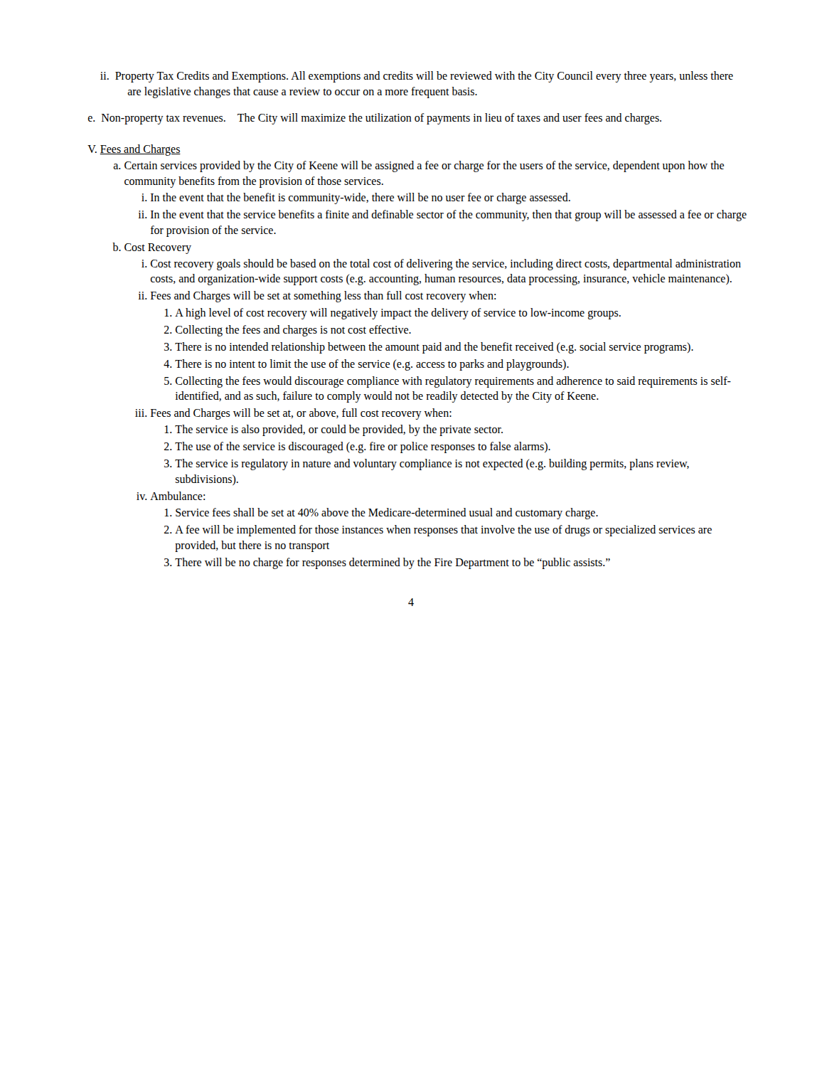ii. Property Tax Credits and Exemptions. All exemptions and credits will be reviewed with the City Council every three years, unless there are legislative changes that cause a review to occur on a more frequent basis.
e. Non-property tax revenues. The City will maximize the utilization of payments in lieu of taxes and user fees and charges.
Fees and Charges
Certain services provided by the City of Keene will be assigned a fee or charge for the users of the service, dependent upon how the community benefits from the provision of those services.
In the event that the benefit is community-wide, there will be no user fee or charge assessed.
In the event that the service benefits a finite and definable sector of the community, then that group will be assessed a fee or charge for provision of the service.
Cost Recovery
Cost recovery goals should be based on the total cost of delivering the service, including direct costs, departmental administration costs, and organization-wide support costs (e.g. accounting, human resources, data processing, insurance, vehicle maintenance).
Fees and Charges will be set at something less than full cost recovery when:
A high level of cost recovery will negatively impact the delivery of service to low-income groups.
Collecting the fees and charges is not cost effective.
There is no intended relationship between the amount paid and the benefit received (e.g. social service programs).
There is no intent to limit the use of the service (e.g. access to parks and playgrounds).
Collecting the fees would discourage compliance with regulatory requirements and adherence to said requirements is self-identified, and as such, failure to comply would not be readily detected by the City of Keene.
Fees and Charges will be set at, or above, full cost recovery when:
The service is also provided, or could be provided, by the private sector.
The use of the service is discouraged (e.g. fire or police responses to false alarms).
The service is regulatory in nature and voluntary compliance is not expected (e.g. building permits, plans review, subdivisions).
Ambulance:
Service fees shall be set at 40% above the Medicare-determined usual and customary charge.
A fee will be implemented for those instances when responses that involve the use of drugs or specialized services are provided, but there is no transport
There will be no charge for responses determined by the Fire Department to be “public assists.”
4